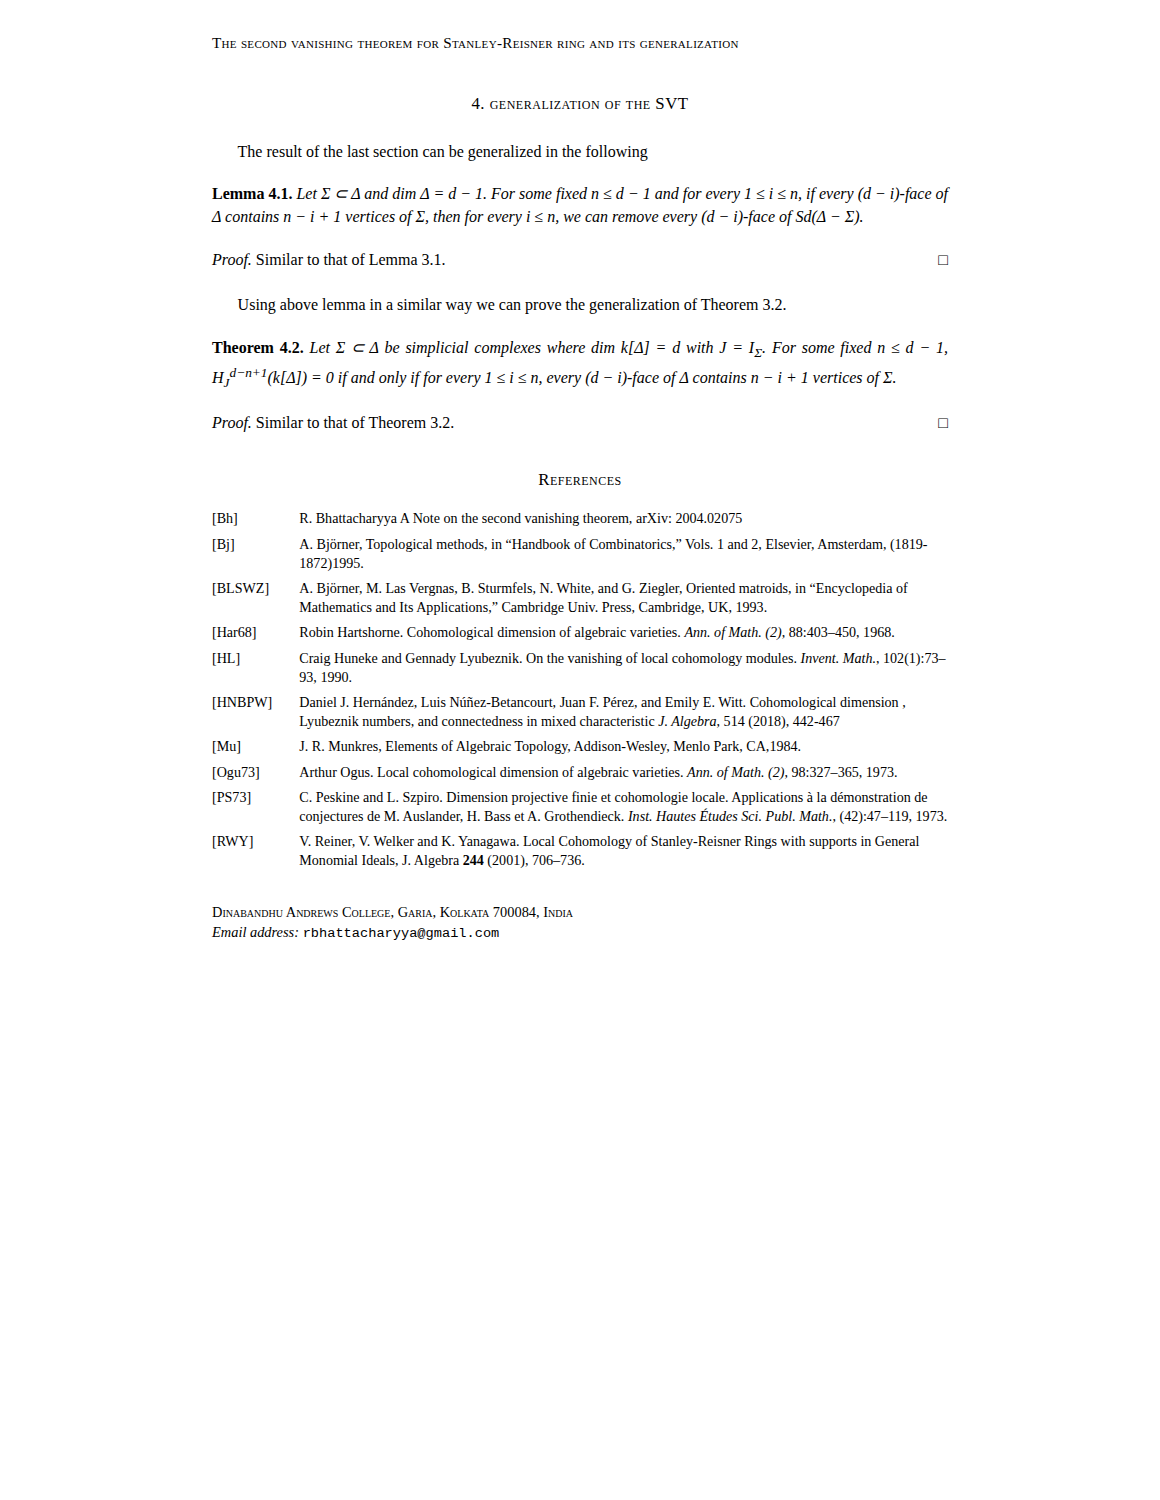The second vanishing theorem for Stanley-Reisner ring and its generalization
4. generalization of the SVT
The result of the last section can be generalized in the following
Lemma 4.1. Let Σ ⊂ Δ and dim Δ = d − 1. For some fixed n ≤ d − 1 and for every 1 ≤ i ≤ n, if every (d − i)-face of Δ contains n − i + 1 vertices of Σ, then for every i ≤ n, we can remove every (d − i)-face of Sd(Δ − Σ).
Proof. Similar to that of Lemma 3.1. □
Using above lemma in a similar way we can prove the generalization of Theorem 3.2.
Theorem 4.2. Let Σ ⊂ Δ be simplicial complexes where dim k[Δ] = d with J = IΣ. For some fixed n ≤ d − 1, HJd−n+1(k[Δ]) = 0 if and only if for every 1 ≤ i ≤ n, every (d − i)-face of Δ contains n − i + 1 vertices of Σ.
Proof. Similar to that of Theorem 3.2. □
References
[Bh]
R. Bhattacharyya A Note on the second vanishing theorem, arXiv: 2004.02075
[Bj]
A. Björner, Topological methods, in “Handbook of Combinatorics,” Vols. 1 and 2, Elsevier, Amsterdam, (1819-1872)1995.
[BLSWZ]
A. Björner, M. Las Vergnas, B. Sturmfels, N. White, and G. Ziegler, Oriented matroids, in “Encyclopedia of Mathematics and Its Applications,” Cambridge Univ. Press, Cambridge, UK, 1993.
[Har68]
Robin Hartshorne. Cohomological dimension of algebraic varieties. Ann. of Math. (2), 88:403–450, 1968.
[HL]
Craig Huneke and Gennady Lyubeznik. On the vanishing of local cohomology modules. Invent. Math., 102(1):73–93, 1990.
[HNBPW]
Daniel J. Hernández, Luis Núñez-Betancourt, Juan F. Pérez, and Emily E. Witt. Cohomological dimension , Lyubeznik numbers, and connectedness in mixed characteristic J. Algebra, 514 (2018), 442-467
[Mu]
J. R. Munkres, Elements of Algebraic Topology, Addison-Wesley, Menlo Park, CA,1984.
[Ogu73]
Arthur Ogus. Local cohomological dimension of algebraic varieties. Ann. of Math. (2), 98:327–365, 1973.
[PS73]
C. Peskine and L. Szpiro. Dimension projective finie et cohomologie locale. Applications à la démonstration de conjectures de M. Auslander, H. Bass et A. Grothendieck. Inst. Hautes Études Sci. Publ. Math., (42):47–119, 1973.
[RWY]
V. Reiner, V. Welker and K. Yanagawa. Local Cohomology of Stanley-Reisner Rings with supports in General Monomial Ideals, J. Algebra 244 (2001), 706–736.
Dinabandhu Andrews College, Garia, Kolkata 700084, India
Email address: rbhattacharyya@gmail.com